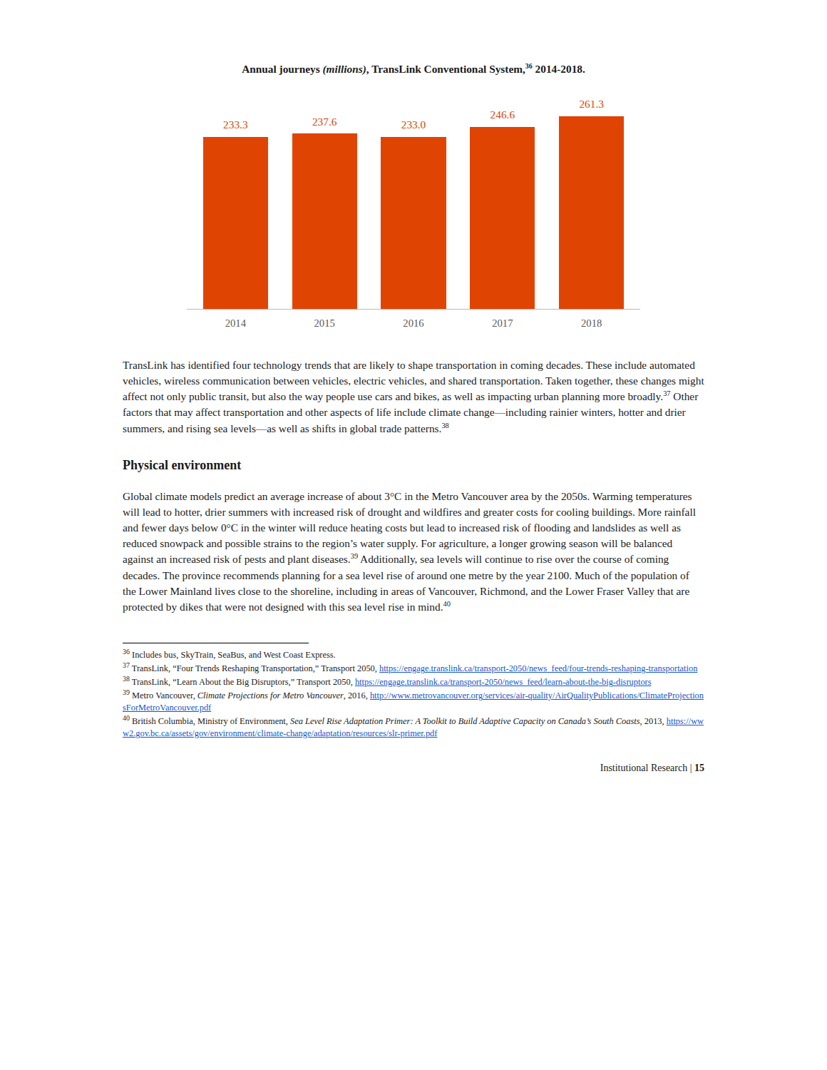Annual journeys (millions), TransLink Conventional System,36 2014-2018.
233.3
237.6
233.0
246.6
261.3
2014
2015
2016
2017
2018
TransLink has identified four technology trends that are likely to shape transportation in coming decades. These include automated vehicles, wireless communication between vehicles, electric vehicles, and shared transportation. Taken together, these changes might affect not only public transit, but also the way people use cars and bikes, as well as impacting urban planning more broadly.37 Other factors that may affect transportation and other aspects of life include climate change—including rainier winters, hotter and drier summers, and rising sea levels—as well as shifts in global trade patterns.38
Physical environment
Global climate models predict an average increase of about 3°C in the Metro Vancouver area by the 2050s. Warming temperatures will lead to hotter, drier summers with increased risk of drought and wildfires and greater costs for cooling buildings. More rainfall and fewer days below 0°C in the winter will reduce heating costs but lead to increased risk of flooding and landslides as well as reduced snowpack and possible strains to the region’s water supply. For agriculture, a longer growing season will be balanced against an increased risk of pests and plant diseases.39 Additionally, sea levels will continue to rise over the course of coming decades. The province recommends planning for a sea level rise of around one metre by the year 2100. Much of the population of the Lower Mainland lives close to the shoreline, including in areas of Vancouver, Richmond, and the Lower Fraser Valley that are protected by dikes that were not designed with this sea level rise in mind.40
36 Includes bus, SkyTrain, SeaBus, and West Coast Express.
37 TransLink, “Four Trends Reshaping Transportation,” Transport 2050, https://engage.translink.ca/transport-2050/news_feed/four-trends-reshaping-transportation
38 TransLink, “Learn About the Big Disruptors,” Transport 2050, https://engage.translink.ca/transport-2050/news_feed/learn-about-the-big-disruptors
39 Metro Vancouver, Climate Projections for Metro Vancouver, 2016, http://www.metrovancouver.org/services/air-quality/AirQualityPublications/ClimateProjectionsForMetroVancouver.pdf
40 British Columbia, Ministry of Environment, Sea Level Rise Adaptation Primer: A Toolkit to Build Adaptive Capacity on Canada’s South Coasts, 2013, https://www2.gov.bc.ca/assets/gov/environment/climate-change/adaptation/resources/slr-primer.pdf
Institutional Research | 15